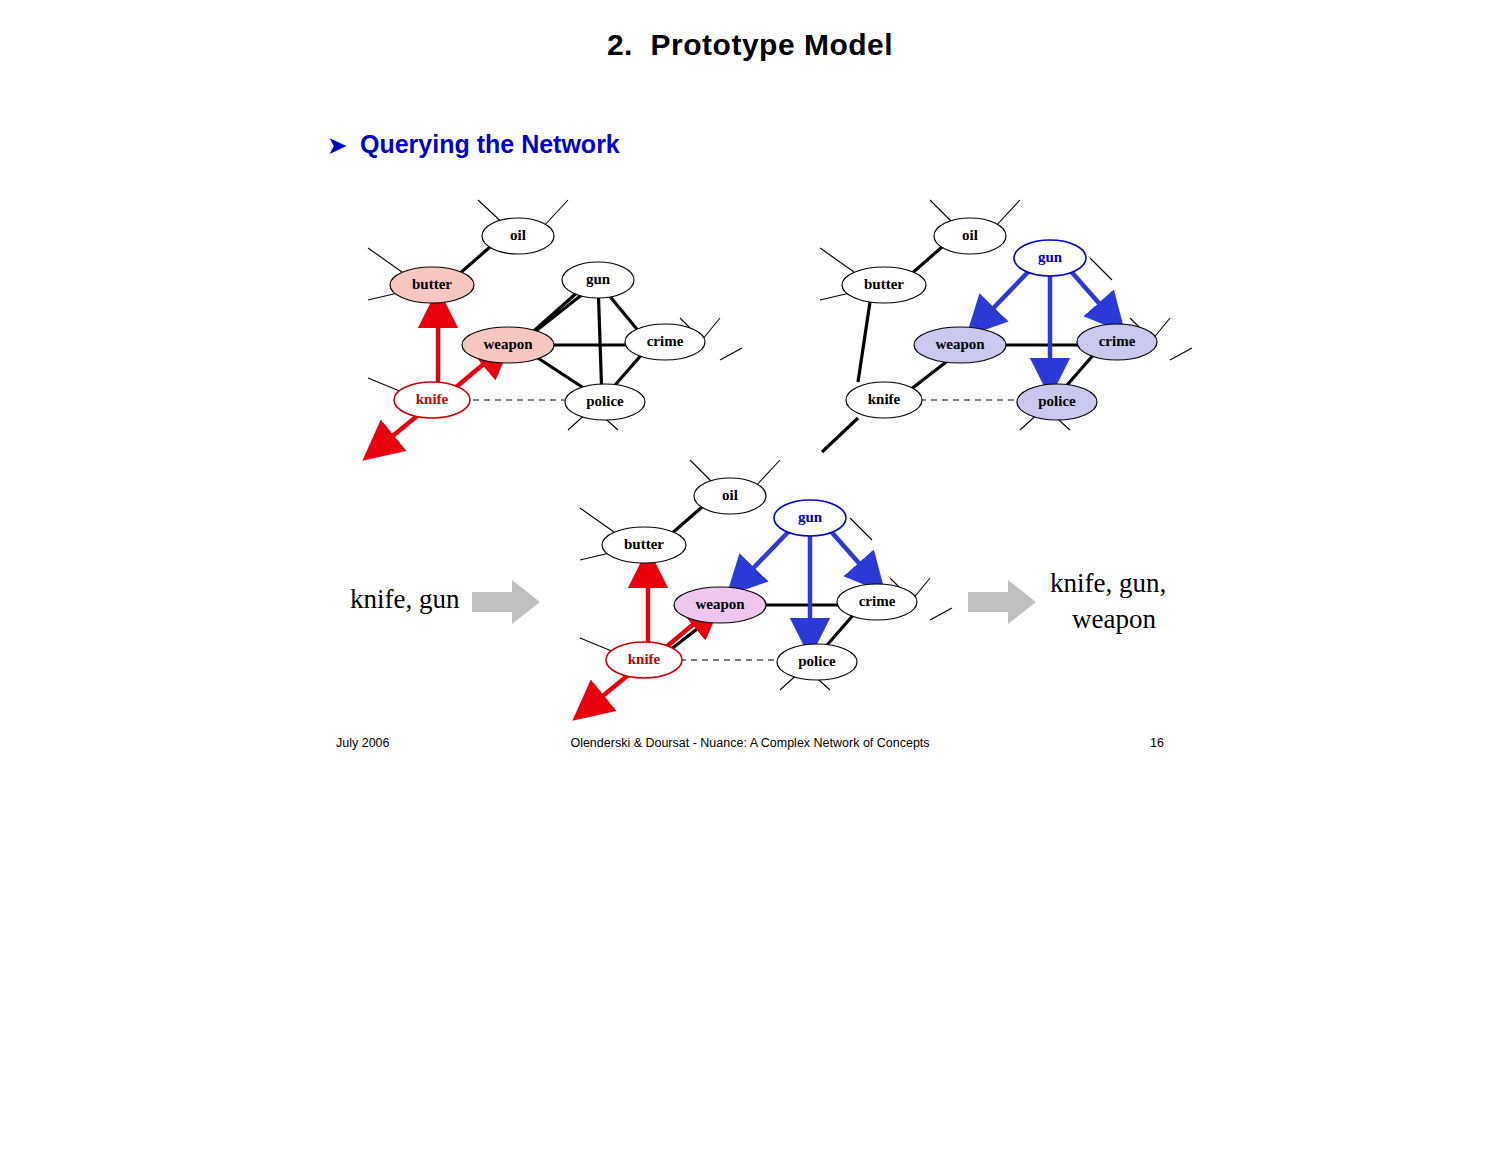2. Prototype Model
➤Querying the Network
oil butter gun weapon crime knife police oil butter gun weapon crime knife police oil butter gun weapon crime knife police knife, gun knife, gun, weapon
July 2006 Olenderski & Doursat - Nuance: A Complex Network of Concepts 16